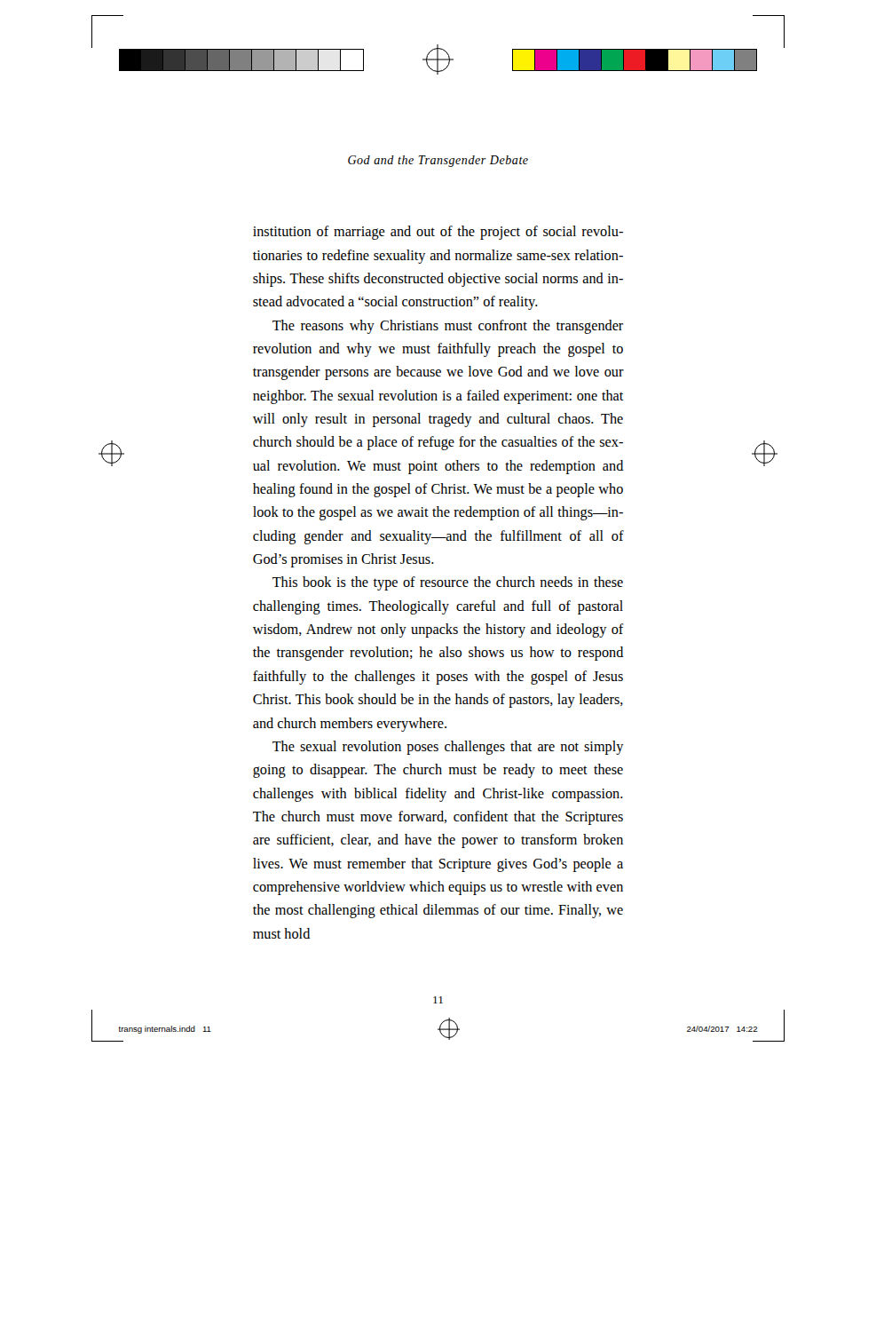God and the Transgender Debate
institution of marriage and out of the project of social revolutionaries to redefine sexuality and normalize same-sex relationships. These shifts deconstructed objective social norms and instead advocated a “social construction” of reality.
The reasons why Christians must confront the transgender revolution and why we must faithfully preach the gospel to transgender persons are because we love God and we love our neighbor. The sexual revolution is a failed experiment: one that will only result in personal tragedy and cultural chaos. The church should be a place of refuge for the casualties of the sexual revolution. We must point others to the redemption and healing found in the gospel of Christ. We must be a people who look to the gospel as we await the redemption of all things—including gender and sexuality—and the fulfillment of all of God’s promises in Christ Jesus.
This book is the type of resource the church needs in these challenging times. Theologically careful and full of pastoral wisdom, Andrew not only unpacks the history and ideology of the transgender revolution; he also shows us how to respond faithfully to the challenges it poses with the gospel of Jesus Christ. This book should be in the hands of pastors, lay leaders, and church members everywhere.
The sexual revolution poses challenges that are not simply going to disappear. The church must be ready to meet these challenges with biblical fidelity and Christ-like compassion. The church must move forward, confident that the Scriptures are sufficient, clear, and have the power to transform broken lives. We must remember that Scripture gives God’s people a comprehensive worldview which equips us to wrestle with even the most challenging ethical dilemmas of our time. Finally, we must hold
11
transg internals.indd 11 24/04/2017 14:22